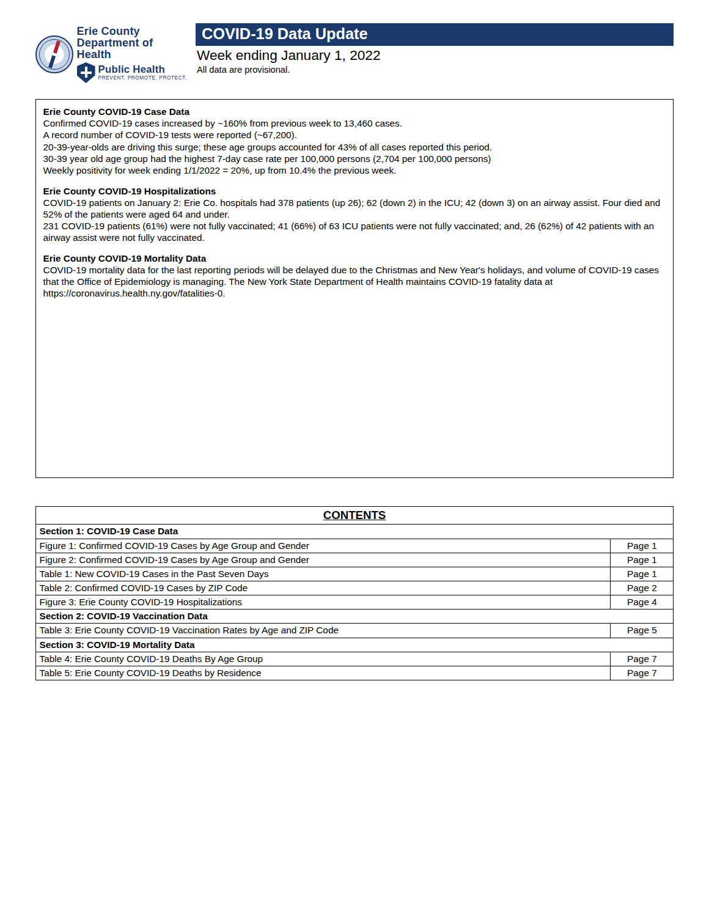Erie County Department of Health
Public Health
Prevent. Promote. Protect.
COVID-19 Data Update
Week ending January 1, 2022
All data are provisional.
Erie County COVID-19 Case Data
Confirmed COVID-19 cases increased by ~160% from previous week to 13,460 cases.
A record number of COVID-19 tests were reported (~67,200).
20-39-year-olds are driving this surge; these age groups accounted for 43% of all cases reported this period.
30-39 year old age group had the highest 7-day case rate per 100,000 persons (2,704 per 100,000 persons)
Weekly positivity for week ending 1/1/2022 = 20%, up from 10.4% the previous week.
Erie County COVID-19 Hospitalizations
COVID-19 patients on January 2: Erie Co. hospitals had 378 patients (up 26); 62 (down 2) in the ICU; 42 (down 3) on an airway assist. Four died and 52% of the patients were aged 64 and under.
231 COVID-19 patients (61%) were not fully vaccinated; 41 (66%) of 63 ICU patients were not fully vaccinated; and, 26 (62%) of 42 patients with an airway assist were not fully vaccinated.
Erie County COVID-19 Mortality Data
COVID-19 mortality data for the last reporting periods will be delayed due to the Christmas and New Year's holidays, and volume of COVID-19 cases that the Office of Epidemiology is managing. The New York State Department of Health maintains COVID-19 fatality data at https://coronavirus.health.ny.gov/fatalities-0.
CONTENTS
| Section 1: COVID-19 Case Data |
| --- |
| Figure 1: Confirmed COVID-19 Cases by Age Group and Gender | Page 1 |
| Figure 2: Confirmed COVID-19 Cases by Age Group and Gender | Page 1 |
| Table 1: New COVID-19 Cases in the Past Seven Days | Page 1 |
| Table 2: Confirmed COVID-19 Cases by ZIP Code | Page 2 |
| Figure 3: Erie County COVID-19 Hospitalizations | Page 4 |
| Section 2: COVID-19 Vaccination Data |
| Table 3: Erie County COVID-19 Vaccination Rates by Age and ZIP Code | Page 5 |
| Section 3: COVID-19 Mortality Data |
| Table 4: Erie County COVID-19 Deaths By Age Group | Page 7 |
| Table 5: Erie County COVID-19 Deaths by Residence | Page 7 |